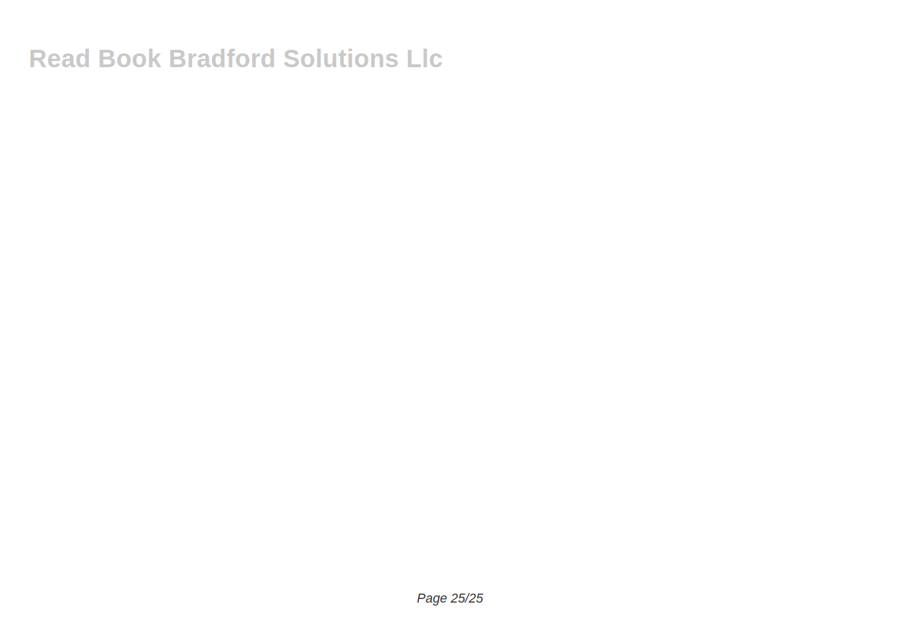Read Book Bradford Solutions Llc
Page 25/25